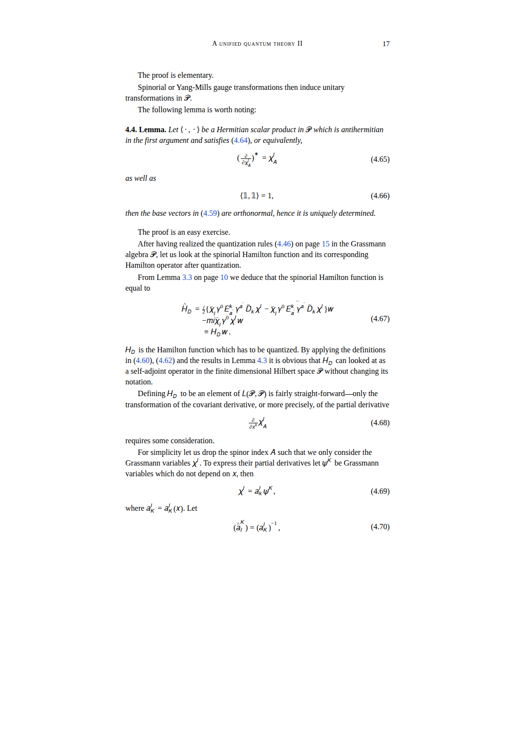A unified quantum theory II 17
The proof is elementary.
Spinorial or Yang-Mills gauge transformations then induce unitary transformations in 𝒫.
The following lemma is worth noting:
4.4. Lemma. Let ⟨·,·⟩ be a Hermitian scalar product in 𝒫 which is antihermitian in the first argument and satisfies (4.64), or equivalently,
( ∂ ∂χAI ) ∗ = χAI (4.65)
as well as
⟨𝟙,𝟙⟩=1, (4.66)
then the base vectors in (4.59) are orthonormal, hence it is uniquely determined.
The proof is an easy exercise.
After having realized the quantization rules (4.46) on page 15 in the Grassmann algebra 𝒫, let us look at the spinorial Hamilton function and its corresponding Hamilton operator after quantization.
From Lemma 3.3 on page 10 we deduce that the spinorial Hamilton function is equal to
H^D = i2 { χ¯I γ0 Ea′k γa′ D~k χI − χ¯I γ0 Ea′k γa′ D~k χI ¯ } w − mi χ¯I γ0 χI w ≡ HD w . (4.67)
HD is the Hamilton function which has to be quantized. By applying the definitions in (4.60), (4.62) and the results in Lemma 4.3 it is obvious that HD can looked at as a self-adjoint operator in the finite dimensional Hilbert space 𝒫 without changing its notation.
Defining HD to be an element of L(𝒫,𝒫) is fairly straight-forward—only the transformation of the covariant derivative, or more precisely, of the partial derivative
∂ ∂xk χAI (4.68)
requires some consideration.
For simplicity let us drop the spinor index A such that we only consider the Grassmann variables χI. To express their partial derivatives let ψK be Grassmann variables which do not depend on x, then
χI = akI ψK , (4.69)
where aKI=aKI(x). Let
( a^IK ) = (aKI) −1 , (4.70)